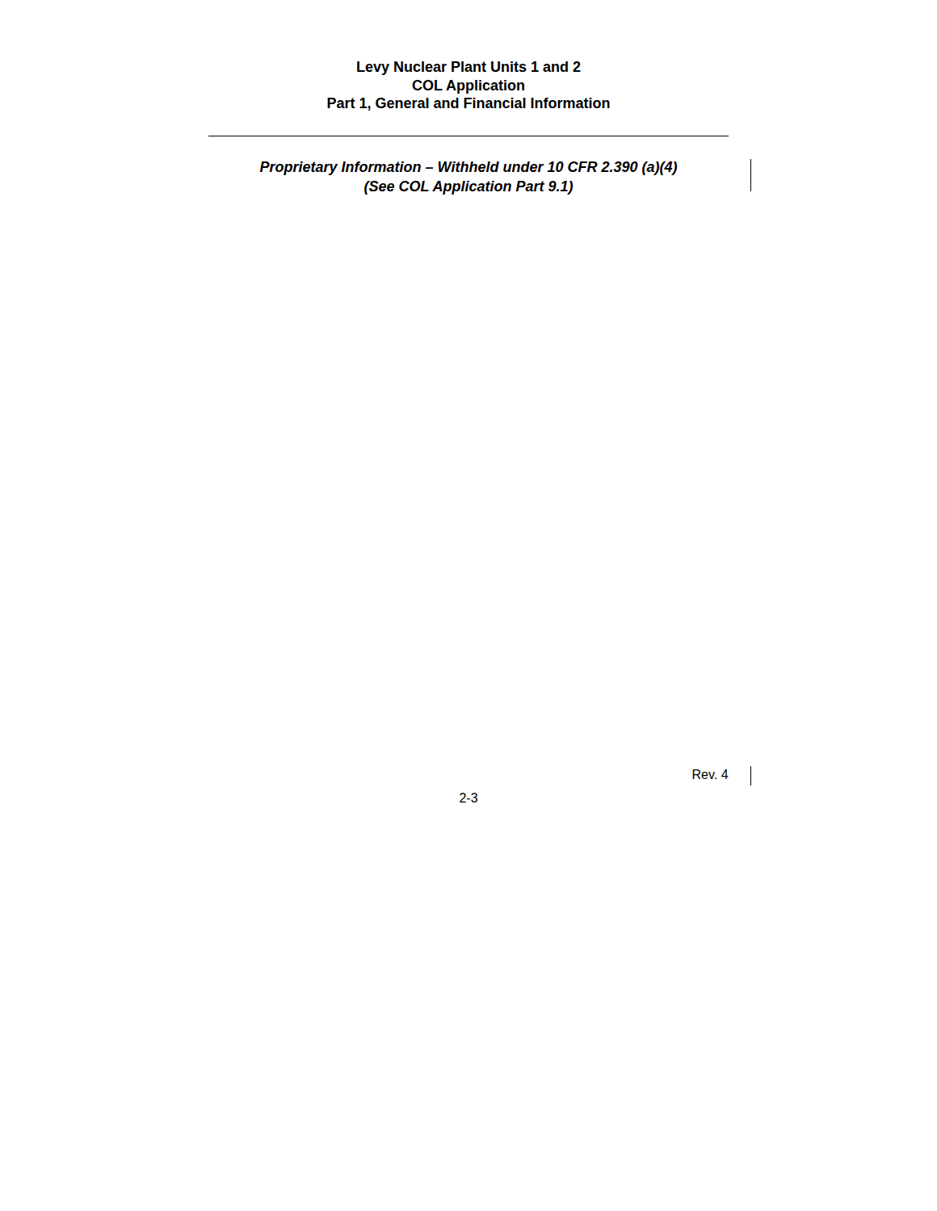Levy Nuclear Plant Units 1 and 2 COL Application Part 1, General and Financial Information
Proprietary Information – Withheld under 10 CFR 2.390 (a)(4) (See COL Application Part 9.1)
Rev. 4
2-3